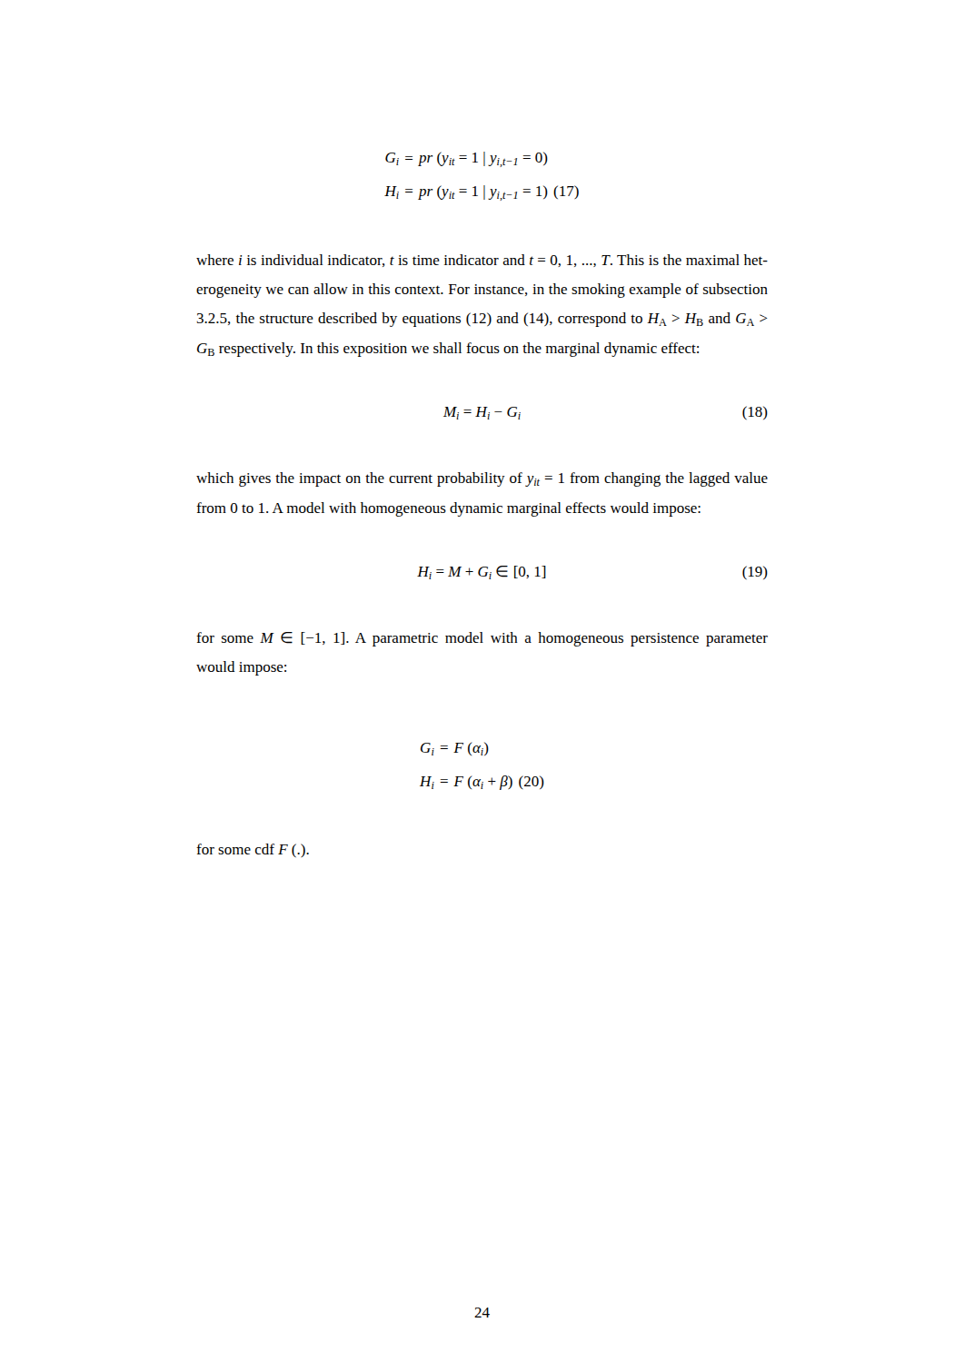| G i | = | pr ( y it = 1 / y i,t−1 = 0) | |
| H i | = | pr ( y it = 1 / y i,t−1 = 1) | (17) |
where i is individual indicator, t is time indicator and t = 0, 1, ..., T. This is the maximal heterogeneity we can allow in this context. For instance, in the smoking example of subsection 3.2.5, the structure described by equations (12) and (14), correspond to HA > HB and GA > GB respectively. In this exposition we shall focus on the marginal dynamic effect:
Mi = Hi − Gi
(18)
which gives the impact on the current probability of yit = 1 from changing the lagged value from 0 to 1. A model with homogeneous dynamic marginal effects would impose:
Hi = M + Gi ∈ [0, 1]
(19)
for some M ∈ [−1, 1]. A parametric model with a homogeneous persistence parameter would impose:
| G i | = | F ( α i ) | |
| H i | = | F ( α i + β ) | (20) |
for some cdf F (.).
24